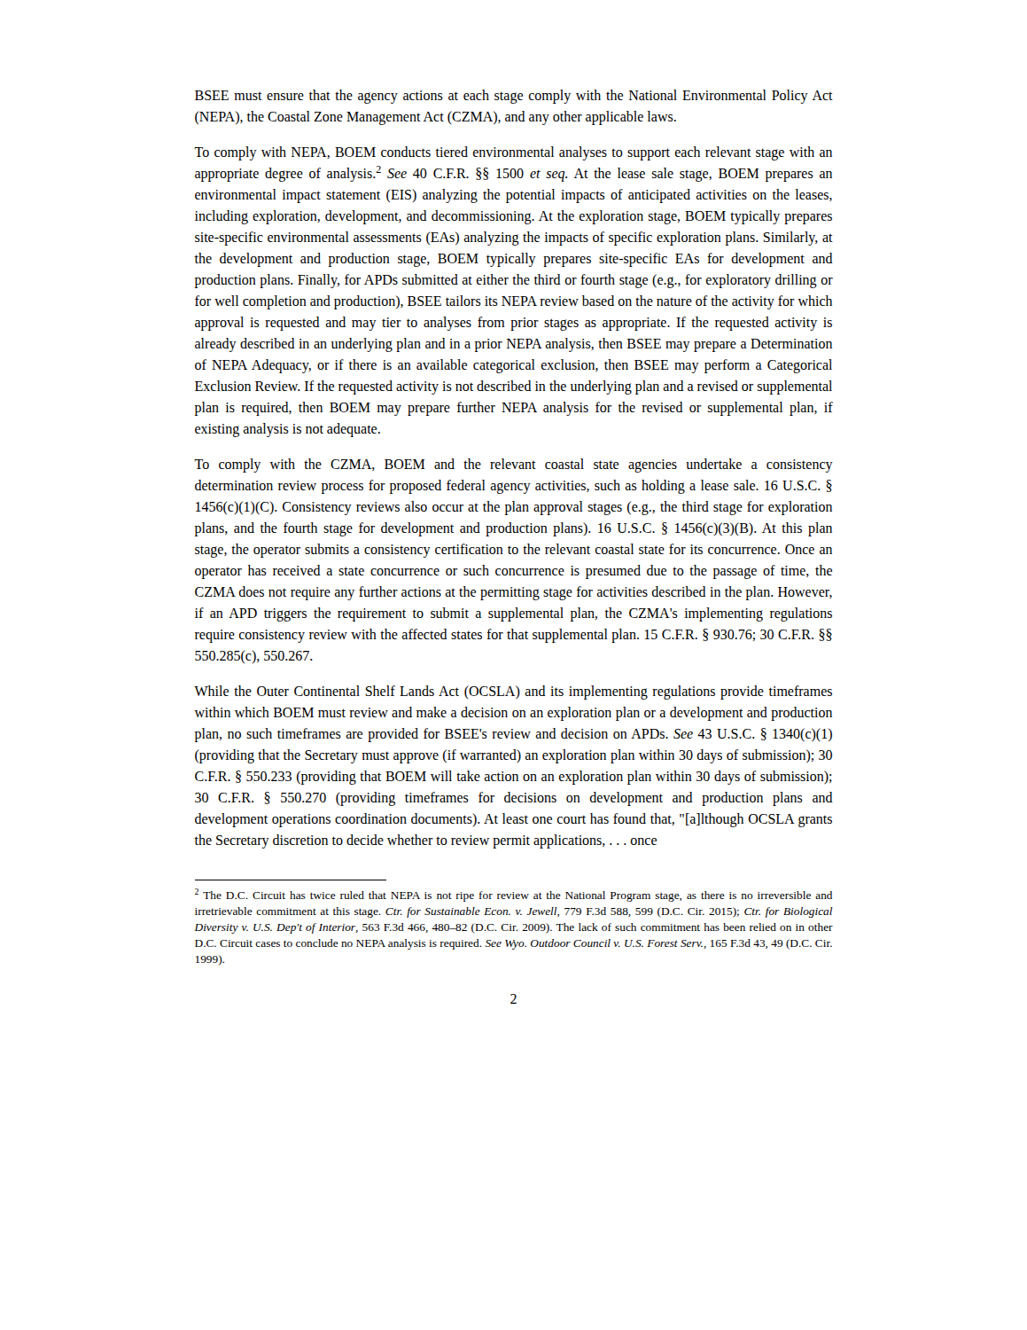BSEE must ensure that the agency actions at each stage comply with the National Environmental Policy Act (NEPA), the Coastal Zone Management Act (CZMA), and any other applicable laws.
To comply with NEPA, BOEM conducts tiered environmental analyses to support each relevant stage with an appropriate degree of analysis.2 See 40 C.F.R. §§ 1500 et seq. At the lease sale stage, BOEM prepares an environmental impact statement (EIS) analyzing the potential impacts of anticipated activities on the leases, including exploration, development, and decommissioning. At the exploration stage, BOEM typically prepares site-specific environmental assessments (EAs) analyzing the impacts of specific exploration plans. Similarly, at the development and production stage, BOEM typically prepares site-specific EAs for development and production plans. Finally, for APDs submitted at either the third or fourth stage (e.g., for exploratory drilling or for well completion and production), BSEE tailors its NEPA review based on the nature of the activity for which approval is requested and may tier to analyses from prior stages as appropriate. If the requested activity is already described in an underlying plan and in a prior NEPA analysis, then BSEE may prepare a Determination of NEPA Adequacy, or if there is an available categorical exclusion, then BSEE may perform a Categorical Exclusion Review. If the requested activity is not described in the underlying plan and a revised or supplemental plan is required, then BOEM may prepare further NEPA analysis for the revised or supplemental plan, if existing analysis is not adequate.
To comply with the CZMA, BOEM and the relevant coastal state agencies undertake a consistency determination review process for proposed federal agency activities, such as holding a lease sale. 16 U.S.C. § 1456(c)(1)(C). Consistency reviews also occur at the plan approval stages (e.g., the third stage for exploration plans, and the fourth stage for development and production plans). 16 U.S.C. § 1456(c)(3)(B). At this plan stage, the operator submits a consistency certification to the relevant coastal state for its concurrence. Once an operator has received a state concurrence or such concurrence is presumed due to the passage of time, the CZMA does not require any further actions at the permitting stage for activities described in the plan. However, if an APD triggers the requirement to submit a supplemental plan, the CZMA's implementing regulations require consistency review with the affected states for that supplemental plan. 15 C.F.R. § 930.76; 30 C.F.R. §§ 550.285(c), 550.267.
While the Outer Continental Shelf Lands Act (OCSLA) and its implementing regulations provide timeframes within which BOEM must review and make a decision on an exploration plan or a development and production plan, no such timeframes are provided for BSEE's review and decision on APDs. See 43 U.S.C. § 1340(c)(1) (providing that the Secretary must approve (if warranted) an exploration plan within 30 days of submission); 30 C.F.R. § 550.233 (providing that BOEM will take action on an exploration plan within 30 days of submission); 30 C.F.R. § 550.270 (providing timeframes for decisions on development and production plans and development operations coordination documents). At least one court has found that, "[a]lthough OCSLA grants the Secretary discretion to decide whether to review permit applications, . . . once
2 The D.C. Circuit has twice ruled that NEPA is not ripe for review at the National Program stage, as there is no irreversible and irretrievable commitment at this stage. Ctr. for Sustainable Econ. v. Jewell, 779 F.3d 588, 599 (D.C. Cir. 2015); Ctr. for Biological Diversity v. U.S. Dep't of Interior, 563 F.3d 466, 480–82 (D.C. Cir. 2009). The lack of such commitment has been relied on in other D.C. Circuit cases to conclude no NEPA analysis is required. See Wyo. Outdoor Council v. U.S. Forest Serv., 165 F.3d 43, 49 (D.C. Cir. 1999).
2